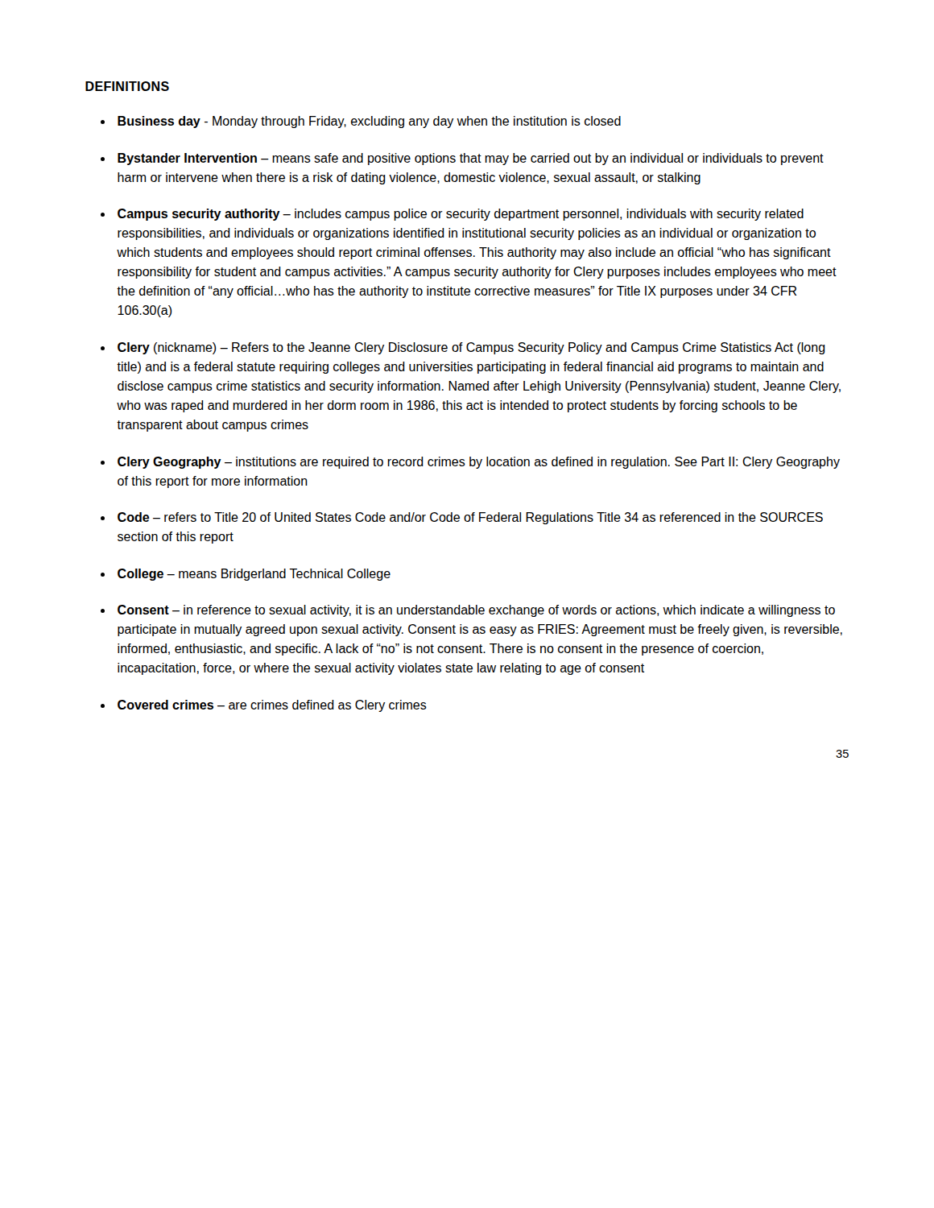DEFINITIONS
Business day - Monday through Friday, excluding any day when the institution is closed
Bystander Intervention – means safe and positive options that may be carried out by an individual or individuals to prevent harm or intervene when there is a risk of dating violence, domestic violence, sexual assault, or stalking
Campus security authority – includes campus police or security department personnel, individuals with security related responsibilities, and individuals or organizations identified in institutional security policies as an individual or organization to which students and employees should report criminal offenses. This authority may also include an official “who has significant responsibility for student and campus activities.” A campus security authority for Clery purposes includes employees who meet the definition of “any official…who has the authority to institute corrective measures” for Title IX purposes under 34 CFR 106.30(a)
Clery (nickname) – Refers to the Jeanne Clery Disclosure of Campus Security Policy and Campus Crime Statistics Act (long title) and is a federal statute requiring colleges and universities participating in federal financial aid programs to maintain and disclose campus crime statistics and security information. Named after Lehigh University (Pennsylvania) student, Jeanne Clery, who was raped and murdered in her dorm room in 1986, this act is intended to protect students by forcing schools to be transparent about campus crimes
Clery Geography – institutions are required to record crimes by location as defined in regulation. See Part II: Clery Geography of this report for more information
Code – refers to Title 20 of United States Code and/or Code of Federal Regulations Title 34 as referenced in the SOURCES section of this report
College – means Bridgerland Technical College
Consent – in reference to sexual activity, it is an understandable exchange of words or actions, which indicate a willingness to participate in mutually agreed upon sexual activity. Consent is as easy as FRIES: Agreement must be freely given, is reversible, informed, enthusiastic, and specific. A lack of “no” is not consent. There is no consent in the presence of coercion, incapacitation, force, or where the sexual activity violates state law relating to age of consent
Covered crimes – are crimes defined as Clery crimes
35